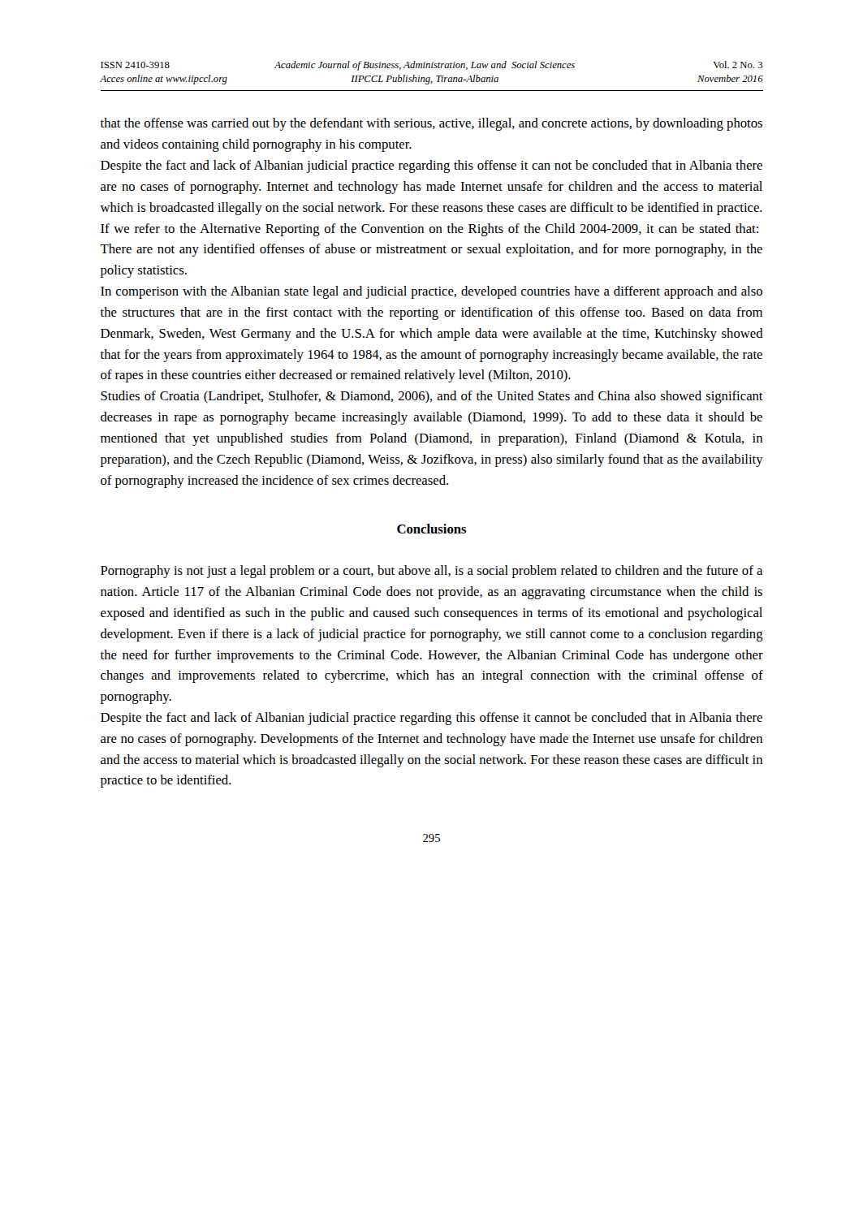| ISSN 2410-3918 Acces online at www.iipccl.org | Academic Journal of Business, Administration, Law and Social Sciences IIPCCL Publishing, Tirana-Albania | Vol. 2 No. 3 November 2016 |
that the offense was carried out by the defendant with serious, active, illegal, and concrete actions, by downloading photos and videos containing child pornography in his computer.
Despite the fact and lack of Albanian judicial practice regarding this offense it can not be concluded that in Albania there are no cases of pornography. Internet and technology has made Internet unsafe for children and the access to material which is broadcasted illegally on the social network. For these reasons these cases are difficult to be identified in practice. If we refer to the Alternative Reporting of the Convention on the Rights of the Child 2004-2009, it can be stated that: There are not any identified offenses of abuse or mistreatment or sexual exploitation, and for more pornography, in the policy statistics.
In comperison with the Albanian state legal and judicial practice, developed countries have a different approach and also the structures that are in the first contact with the reporting or identification of this offense too. Based on data from Denmark, Sweden, West Germany and the U.S.A for which ample data were available at the time, Kutchinsky showed that for the years from approximately 1964 to 1984, as the amount of pornography increasingly became available, the rate of rapes in these countries either decreased or remained relatively level (Milton, 2010).
Studies of Croatia (Landripet, Stulhofer, & Diamond, 2006), and of the United States and China also showed significant decreases in rape as pornography became increasingly available (Diamond, 1999). To add to these data it should be mentioned that yet unpublished studies from Poland (Diamond, in preparation), Finland (Diamond & Kotula, in preparation), and the Czech Republic (Diamond, Weiss, & Jozifkova, in press) also similarly found that as the availability of pornography increased the incidence of sex crimes decreased.
Conclusions
Pornography is not just a legal problem or a court, but above all, is a social problem related to children and the future of a nation. Article 117 of the Albanian Criminal Code does not provide, as an aggravating circumstance when the child is exposed and identified as such in the public and caused such consequences in terms of its emotional and psychological development. Even if there is a lack of judicial practice for pornography, we still cannot come to a conclusion regarding the need for further improvements to the Criminal Code. However, the Albanian Criminal Code has undergone other changes and improvements related to cybercrime, which has an integral connection with the criminal offense of pornography.
Despite the fact and lack of Albanian judicial practice regarding this offense it cannot be concluded that in Albania there are no cases of pornography. Developments of the Internet and technology have made the Internet use unsafe for children and the access to material which is broadcasted illegally on the social network. For these reason these cases are difficult in practice to be identified.
295